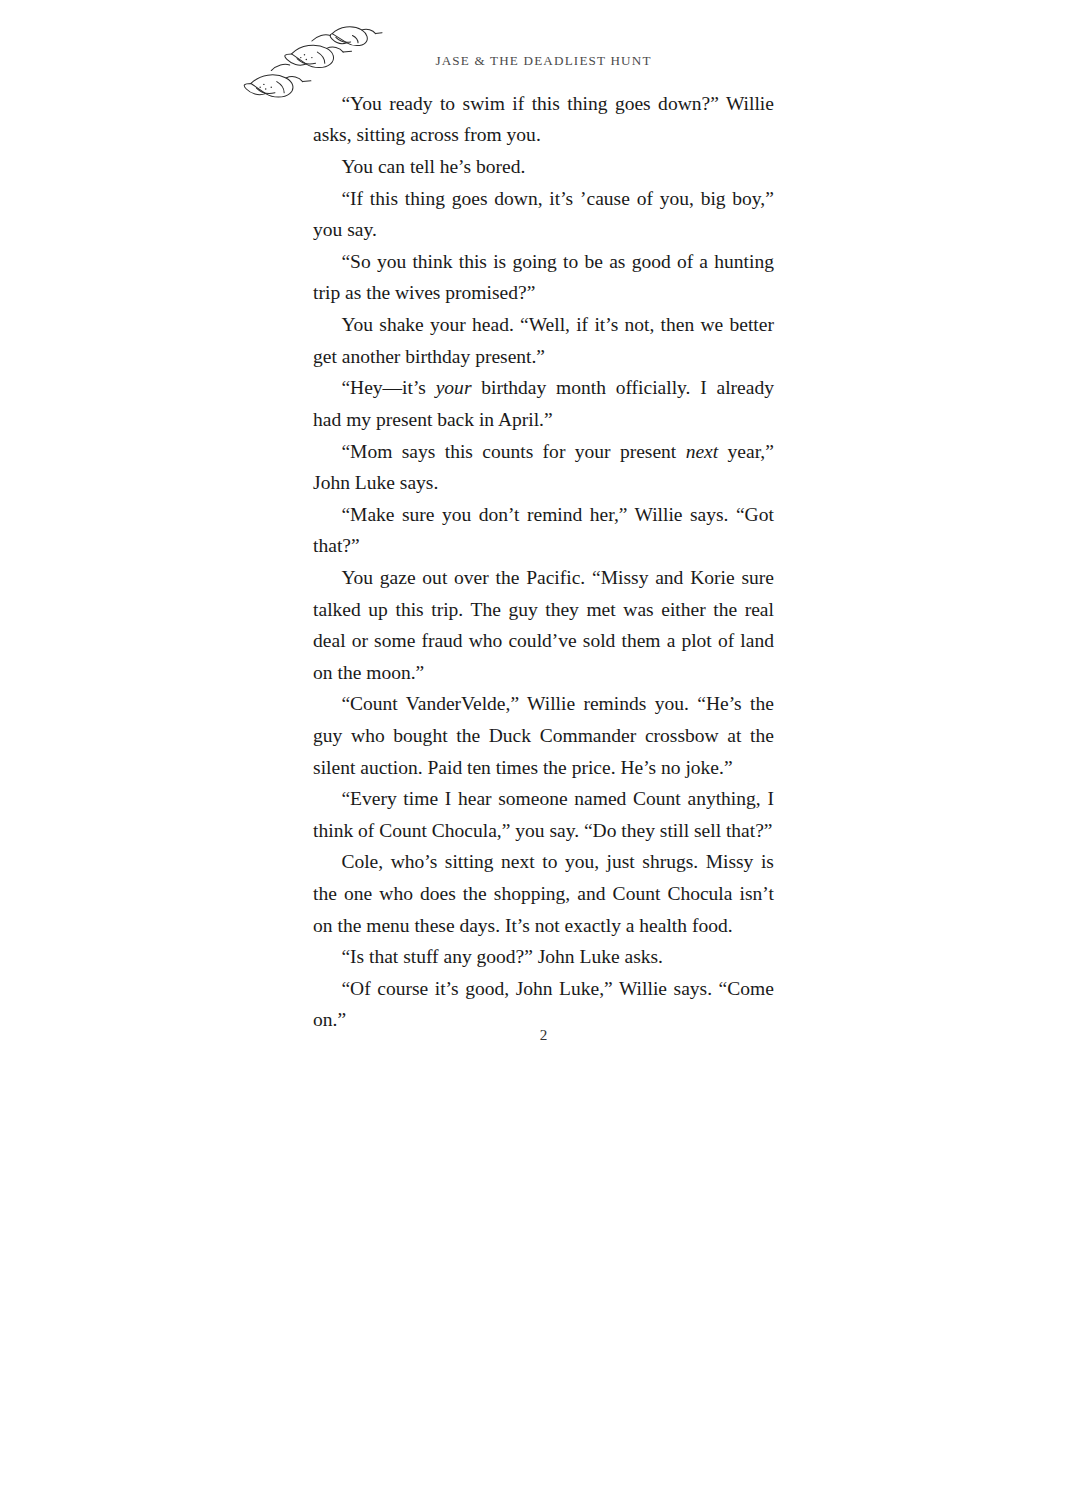Jase & the Deadliest Hunt
“You ready to swim if this thing goes down?” Willie asks, sitting across from you.
You can tell he’s bored.
“If this thing goes down, it’s ’cause of you, big boy,” you say.
“So you think this is going to be as good of a hunting trip as the wives promised?”
You shake your head. “Well, if it’s not, then we better get another birthday present.”
“Hey—it’s your birthday month officially. I already had my present back in April.”
“Mom says this counts for your present next year,” John Luke says.
“Make sure you don’t remind her,” Willie says. “Got that?”
You gaze out over the Pacific. “Missy and Korie sure talked up this trip. The guy they met was either the real deal or some fraud who could’ve sold them a plot of land on the moon.”
“Count VanderVelde,” Willie reminds you. “He’s the guy who bought the Duck Commander crossbow at the silent auction. Paid ten times the price. He’s no joke.”
“Every time I hear someone named Count anything, I think of Count Chocula,” you say. “Do they still sell that?”
Cole, who’s sitting next to you, just shrugs. Missy is the one who does the shopping, and Count Chocula isn’t on the menu these days. It’s not exactly a health food.
“Is that stuff any good?” John Luke asks.
“Of course it’s good, John Luke,” Willie says. “Come on.”
2